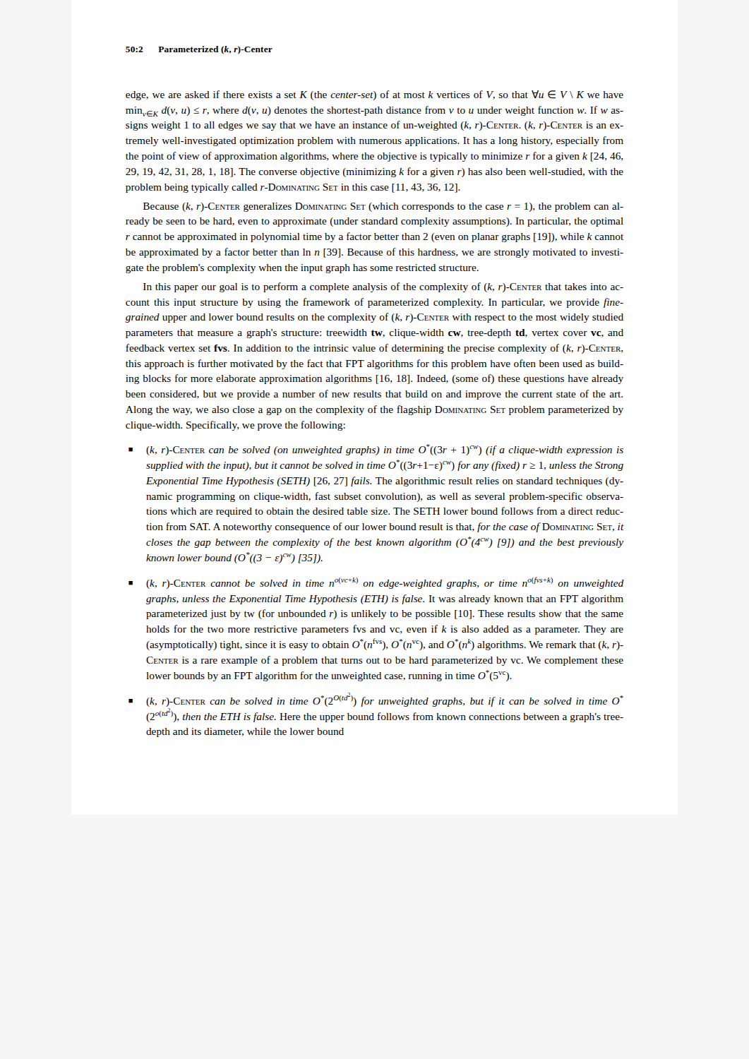50:2 Parameterized (k, r)-Center
edge, we are asked if there exists a set K (the center-set) of at most k vertices of V, so that ∀u ∈ V \ K we have minv∈K d(v, u) ≤ r, where d(v, u) denotes the shortest-path distance from v to u under weight function w. If w assigns weight 1 to all edges we say that we have an instance of un-weighted (k, r)-Center. (k, r)-Center is an extremely well-investigated optimization problem with numerous applications. It has a long history, especially from the point of view of approximation algorithms, where the objective is typically to minimize r for a given k [24, 46, 29, 19, 42, 31, 28, 1, 18]. The converse objective (minimizing k for a given r) has also been well-studied, with the problem being typically called r-Dominating Set in this case [11, 43, 36, 12].
Because (k, r)-Center generalizes Dominating Set (which corresponds to the case r = 1), the problem can already be seen to be hard, even to approximate (under standard complexity assumptions). In particular, the optimal r cannot be approximated in polynomial time by a factor better than 2 (even on planar graphs [19]), while k cannot be approximated by a factor better than ln n [39]. Because of this hardness, we are strongly motivated to investigate the problem's complexity when the input graph has some restricted structure.
In this paper our goal is to perform a complete analysis of the complexity of (k, r)-Center that takes into account this input structure by using the framework of parameterized complexity. In particular, we provide fine-grained upper and lower bound results on the complexity of (k, r)-Center with respect to the most widely studied parameters that measure a graph's structure: treewidth tw, clique-width cw, tree-depth td, vertex cover vc, and feedback vertex set fvs. In addition to the intrinsic value of determining the precise complexity of (k, r)-Center, this approach is further motivated by the fact that FPT algorithms for this problem have often been used as building blocks for more elaborate approximation algorithms [16, 18]. Indeed, (some of) these questions have already been considered, but we provide a number of new results that build on and improve the current state of the art. Along the way, we also close a gap on the complexity of the flagship Dominating Set problem parameterized by clique-width. Specifically, we prove the following:
(k, r)-Center can be solved (on unweighted graphs) in time O*((3r + 1)cw) (if a clique-width expression is supplied with the input), but it cannot be solved in time O*((3r+1−ε)cw) for any (fixed) r ≥ 1, unless the Strong Exponential Time Hypothesis (SETH) [26, 27] fails. The algorithmic result relies on standard techniques (dynamic programming on clique-width, fast subset convolution), as well as several problem-specific observations which are required to obtain the desired table size. The SETH lower bound follows from a direct reduction from SAT. A noteworthy consequence of our lower bound result is that, for the case of Dominating Set, it closes the gap between the complexity of the best known algorithm (O*(4cw) [9]) and the best previously known lower bound (O*((3 − ε)cw) [35]).
(k, r)-Center cannot be solved in time no(vc+k) on edge-weighted graphs, or time no(fvs+k) on unweighted graphs, unless the Exponential Time Hypothesis (ETH) is false. It was already known that an FPT algorithm parameterized just by tw (for unbounded r) is unlikely to be possible [10]. These results show that the same holds for the two more restrictive parameters fvs and vc, even if k is also added as a parameter. They are (asymptotically) tight, since it is easy to obtain O*(nfvs), O*(nvc), and O*(nk) algorithms. We remark that (k, r)-Center is a rare example of a problem that turns out to be hard parameterized by vc. We complement these lower bounds by an FPT algorithm for the unweighted case, running in time O*(5vc).
(k, r)-Center can be solved in time O*(2O(td2)) for unweighted graphs, but if it can be solved in time O*(2o(td2)), then the ETH is false. Here the upper bound follows from known connections between a graph's tree-depth and its diameter, while the lower bound